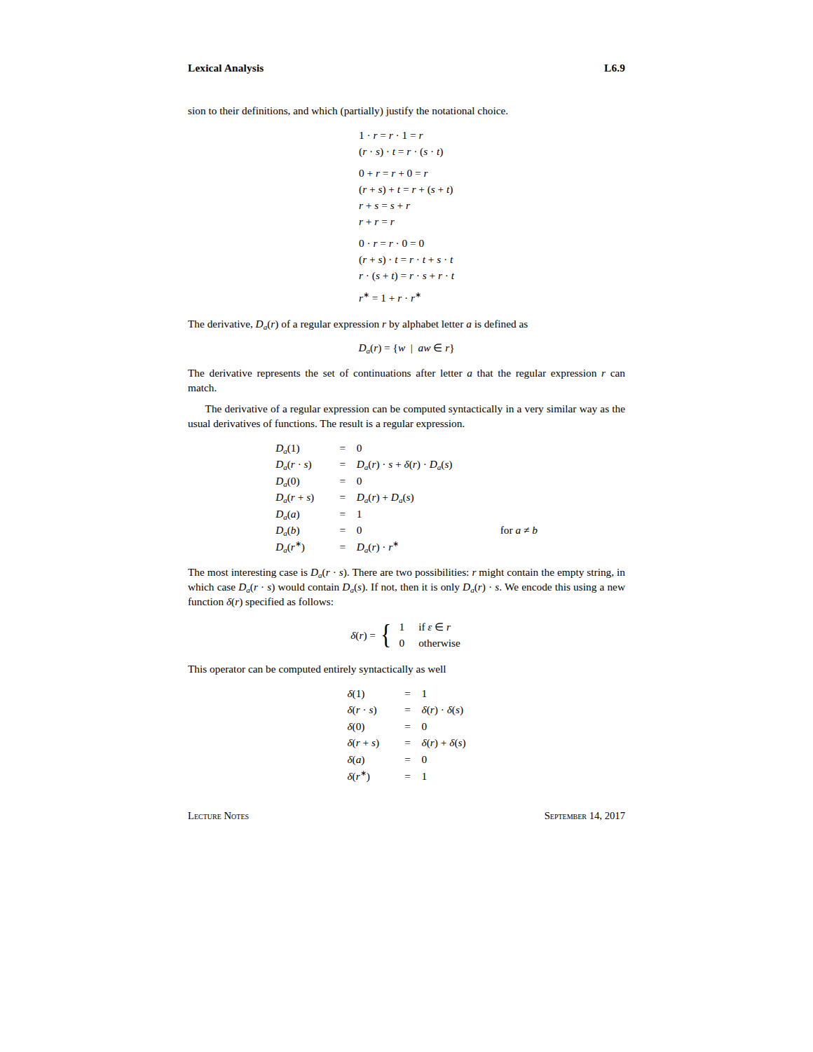Lexical Analysis
L6.9
sion to their definitions, and which (partially) justify the notational choice.
1 · r = r · 1 = r
(r · s) · t = r · (s · t)
0 + r = r + 0 = r
(r + s) + t = r + (s + t)
r + s = s + r
r + r = r
0 · r = r · 0 = 0
(r + s) · t = r · t + s · t
r · (s + t) = r · s + r · t
r∗ = 1 + r · r∗
The derivative, Da(r) of a regular expression r by alphabet letter a is defined as
Da(r) = {w | aw ∈ r}
The derivative represents the set of continuations after letter a that the regular expression r can match.
The derivative of a regular expression can be computed syntactically in a very similar way as the usual derivatives of functions. The result is a regular expression.
| D a (1) | = | 0 | |
| D a ( r · s ) | = | D a ( r ) · s + δ ( r ) · D a ( s ) | |
| D a (0) | = | 0 | |
| D a ( r + s ) | = | D a ( r ) + D a ( s ) | |
| D a ( a ) | = | 1 | |
| D a ( b ) | = | 0 | for a ≠ b |
| D a ( r ∗ ) | = | D a ( r ) · r ∗ | |
The most interesting case is Da(r · s). There are two possibilities: r might contain the empty string, in which case Da(r · s) would contain Da(s). If not, then it is only Da(r) · s. We encode this using a new function δ(r) specified as follows:
δ(r) = {
| 1 | if ε ∈ r |
| 0 | otherwise |
This operator can be computed entirely syntactically as well
| δ (1) | = | 1 |
| δ ( r · s ) | = | δ ( r ) · δ ( s ) |
| δ (0) | = | 0 |
| δ ( r + s ) | = | δ ( r ) + δ ( s ) |
| δ ( a ) | = | 0 |
| δ ( r ∗ ) | = | 1 |
Lecture Notes
September 14, 2017